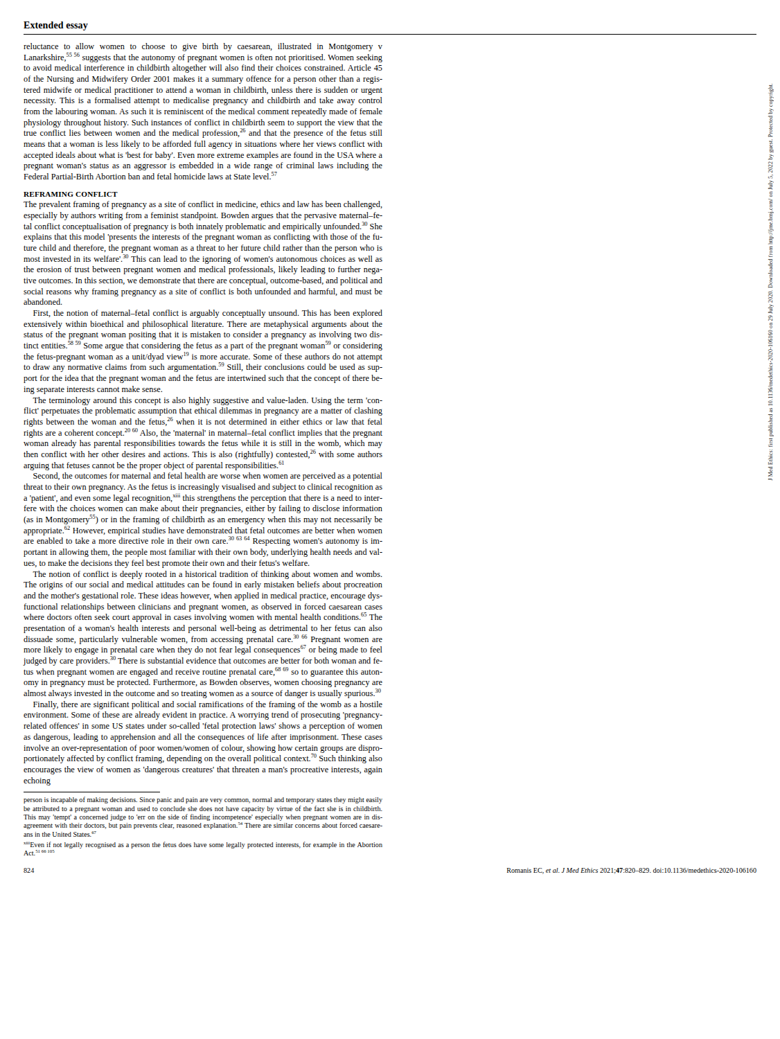Extended essay
J Med Ethics: first published as 10.1136/medethics-2020-106160 on 29 July 2020. Downloaded from http://jme.bmj.com/ on July 5, 2022 by guest. Protected by copyright.
reluctance to allow women to choose to give birth by caesarean, illustrated in Montgomery v Lanarkshire,55 56 suggests that the autonomy of pregnant women is often not prioritised. Women seeking to avoid medical interference in childbirth altogether will also find their choices constrained. Article 45 of the Nursing and Midwifery Order 2001 makes it a summary offence for a person other than a registered midwife or medical practitioner to attend a woman in childbirth, unless there is sudden or urgent necessity. This is a formalised attempt to medicalise pregnancy and childbirth and take away control from the labouring woman. As such it is reminiscent of the medical comment repeatedly made of female physiology throughout history. Such instances of conflict in childbirth seem to support the view that the true conflict lies between women and the medical profession,26 and that the presence of the fetus still means that a woman is less likely to be afforded full agency in situations where her views conflict with accepted ideals about what is 'best for baby'. Even more extreme examples are found in the USA where a pregnant woman's status as an aggressor is embedded in a wide range of criminal laws including the Federal Partial-Birth Abortion ban and fetal homicide laws at State level.57
Reframing conflict
The prevalent framing of pregnancy as a site of conflict in medicine, ethics and law has been challenged, especially by authors writing from a feminist standpoint. Bowden argues that the pervasive maternal–fetal conflict conceptualisation of pregnancy is both innately problematic and empirically unfounded.30 She explains that this model 'presents the interests of the pregnant woman as conflicting with those of the future child and therefore, the pregnant woman as a threat to her future child rather than the person who is most invested in its welfare'.30 This can lead to the ignoring of women's autonomous choices as well as the erosion of trust between pregnant women and medical professionals, likely leading to further negative outcomes. In this section, we demonstrate that there are conceptual, outcome-based, and political and social reasons why framing pregnancy as a site of conflict is both unfounded and harmful, and must be abandoned.
First, the notion of maternal–fetal conflict is arguably conceptually unsound. This has been explored extensively within bioethical and philosophical literature. There are metaphysical arguments about the status of the pregnant woman positing that it is mistaken to consider a pregnancy as involving two distinct entities.58 59 Some argue that considering the fetus as a part of the pregnant woman59 or considering the fetus-pregnant woman as a unit/dyad view19 is more accurate. Some of these authors do not attempt to draw any normative claims from such argumentation.59 Still, their conclusions could be used as support for the idea that the pregnant woman and the fetus are intertwined such that the concept of there being separate interests cannot make sense.
The terminology around this concept is also highly suggestive and value-laden. Using the term 'conflict' perpetuates the problematic assumption that ethical dilemmas in pregnancy are a matter of clashing rights between the woman and the fetus,26 when it is not determined in either ethics or law that fetal rights are a coherent concept.20 60 Also, the 'maternal' in maternal–fetal conflict implies that the pregnant woman already has parental responsibilities towards the fetus while it is still in the womb, which may then conflict with her other desires and actions. This is also (rightfully) contested,26 with some authors arguing that fetuses cannot be the proper object of parental responsibilities.61
Second, the outcomes for maternal and fetal health are worse when women are perceived as a potential threat to their own pregnancy. As the fetus is increasingly visualised and subject to clinical recognition as a 'patient', and even some legal recognition,xiii this strengthens the perception that there is a need to interfere with the choices women can make about their pregnancies, either by failing to disclose information (as in Montgomery55) or in the framing of childbirth as an emergency when this may not necessarily be appropriate.62 However, empirical studies have demonstrated that fetal outcomes are better when women are enabled to take a more directive role in their own care.30 63 64 Respecting women's autonomy is important in allowing them, the people most familiar with their own body, underlying health needs and values, to make the decisions they feel best promote their own and their fetus's welfare.
The notion of conflict is deeply rooted in a historical tradition of thinking about women and wombs. The origins of our social and medical attitudes can be found in early mistaken beliefs about procreation and the mother's gestational role. These ideas however, when applied in medical practice, encourage dysfunctional relationships between clinicians and pregnant women, as observed in forced caesarean cases where doctors often seek court approval in cases involving women with mental health conditions.65 The presentation of a woman's health interests and personal well-being as detrimental to her fetus can also dissuade some, particularly vulnerable women, from accessing prenatal care.30 66 Pregnant women are more likely to engage in prenatal care when they do not fear legal consequences67 or being made to feel judged by care providers.30 There is substantial evidence that outcomes are better for both woman and fetus when pregnant women are engaged and receive routine prenatal care,68 69 so to guarantee this autonomy in pregnancy must be protected. Furthermore, as Bowden observes, women choosing pregnancy are almost always invested in the outcome and so treating women as a source of danger is usually spurious.30
Finally, there are significant political and social ramifications of the framing of the womb as a hostile environment. Some of these are already evident in practice. A worrying trend of prosecuting 'pregnancy-related offences' in some US states under so-called 'fetal protection laws' shows a perception of women as dangerous, leading to apprehension and all the consequences of life after imprisonment. These cases involve an over-representation of poor women/women of colour, showing how certain groups are disproportionately affected by conflict framing, depending on the overall political context.70 Such thinking also encourages the view of women as 'dangerous creatures' that threaten a man's procreative interests, again echoing
person is incapable of making decisions. Since panic and pain are very common, normal and temporary states they might easily be attributed to a pregnant woman and used to conclude she does not have capacity by virtue of the fact she is in childbirth. This may 'tempt' a concerned judge to 'err on the side of finding incompetence' especially when pregnant women are in disagreement with their doctors, but pain prevents clear, reasoned explanation.54 There are similar concerns about forced caesareans in the United States.67
xiiiEven if not legally recognised as a person the fetus does have some legally protected interests, for example in the Abortion Act.51 66 105
824 Romanis EC, et al. J Med Ethics 2021;47:820–829. doi:10.1136/medethics-2020-106160